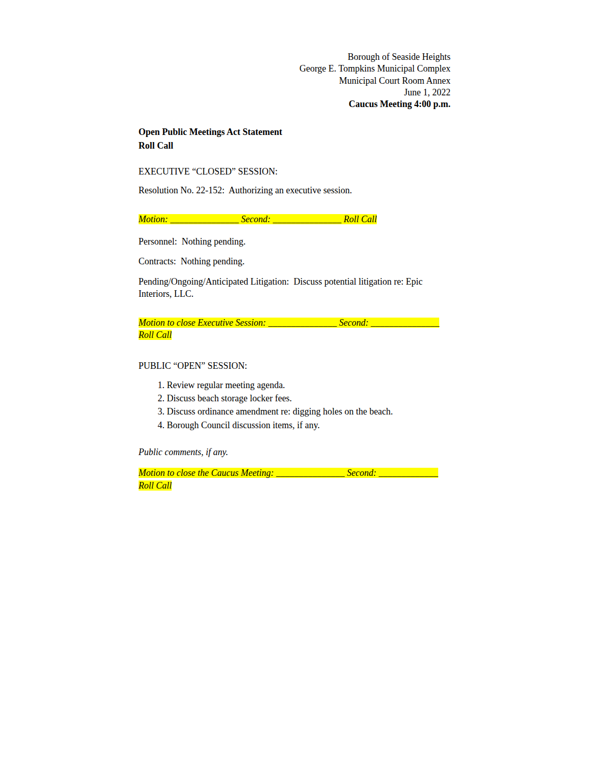Borough of Seaside Heights
George E. Tompkins Municipal Complex
Municipal Court Room Annex
June 1, 2022
Caucus Meeting 4:00 p.m.
Open Public Meetings Act Statement
Roll Call
EXECUTIVE “CLOSED” SESSION:
Resolution No. 22-152: Authorizing an executive session.
Motion: _______________ Second: _______________ Roll Call
Personnel: Nothing pending.
Contracts: Nothing pending.
Pending/Ongoing/Anticipated Litigation: Discuss potential litigation re: Epic Interiors, LLC.
Motion to close Executive Session: _______________ Second: _______________ Roll Call
PUBLIC “OPEN” SESSION:
Review regular meeting agenda.
Discuss beach storage locker fees.
Discuss ordinance amendment re: digging holes on the beach.
Borough Council discussion items, if any.
Public comments, if any.
Motion to close the Caucus Meeting: _______________ Second: _____________ Roll Call